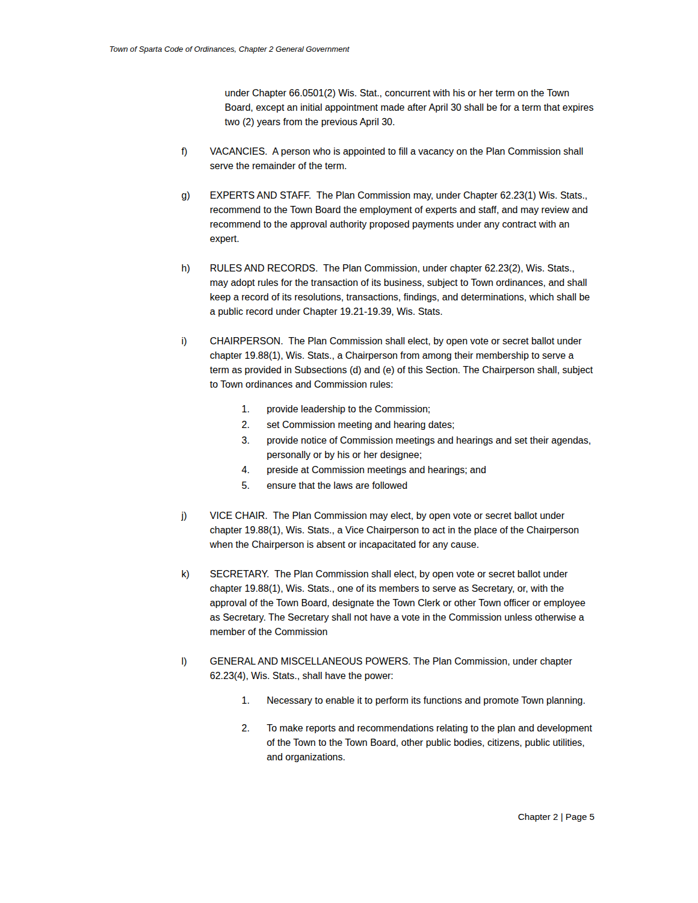Town of Sparta Code of Ordinances, Chapter 2 General Government
under Chapter 66.0501(2) Wis. Stat., concurrent with his or her term on the Town Board, except an initial appointment made after April 30 shall be for a term that expires two (2) years from the previous April 30.
f) VACANCIES. A person who is appointed to fill a vacancy on the Plan Commission shall serve the remainder of the term.
g) EXPERTS AND STAFF. The Plan Commission may, under Chapter 62.23(1) Wis. Stats., recommend to the Town Board the employment of experts and staff, and may review and recommend to the approval authority proposed payments under any contract with an expert.
h) RULES AND RECORDS. The Plan Commission, under chapter 62.23(2), Wis. Stats., may adopt rules for the transaction of its business, subject to Town ordinances, and shall keep a record of its resolutions, transactions, findings, and determinations, which shall be a public record under Chapter 19.21-19.39, Wis. Stats.
i) CHAIRPERSON. The Plan Commission shall elect, by open vote or secret ballot under chapter 19.88(1), Wis. Stats., a Chairperson from among their membership to serve a term as provided in Subsections (d) and (e) of this Section. The Chairperson shall, subject to Town ordinances and Commission rules:
1. provide leadership to the Commission;
2. set Commission meeting and hearing dates;
3. provide notice of Commission meetings and hearings and set their agendas, personally or by his or her designee;
4. preside at Commission meetings and hearings; and
5. ensure that the laws are followed
j) VICE CHAIR. The Plan Commission may elect, by open vote or secret ballot under chapter 19.88(1), Wis. Stats., a Vice Chairperson to act in the place of the Chairperson when the Chairperson is absent or incapacitated for any cause.
k) SECRETARY. The Plan Commission shall elect, by open vote or secret ballot under chapter 19.88(1), Wis. Stats., one of its members to serve as Secretary, or, with the approval of the Town Board, designate the Town Clerk or other Town officer or employee as Secretary. The Secretary shall not have a vote in the Commission unless otherwise a member of the Commission
l) GENERAL AND MISCELLANEOUS POWERS. The Plan Commission, under chapter 62.23(4), Wis. Stats., shall have the power:
1. Necessary to enable it to perform its functions and promote Town planning.
2. To make reports and recommendations relating to the plan and development of the Town to the Town Board, other public bodies, citizens, public utilities, and organizations.
Chapter 2 | Page 5